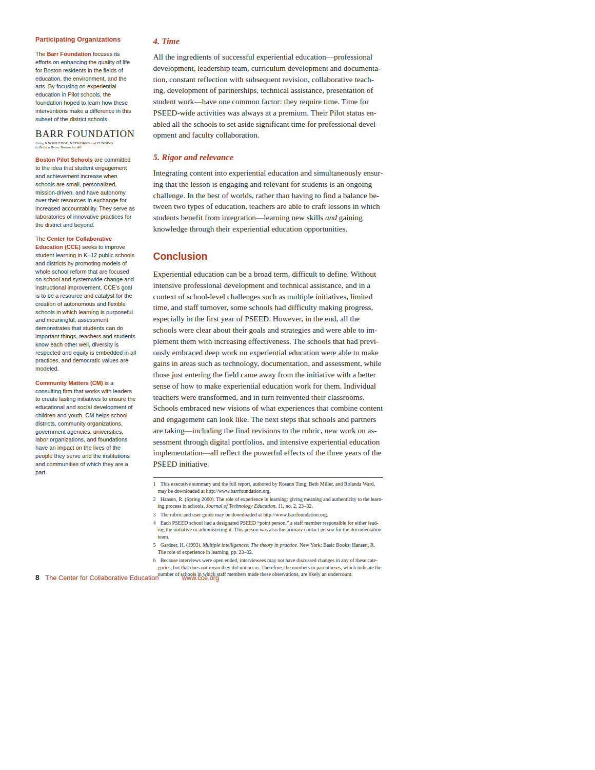Participating Organizations
The Barr Foundation focuses its efforts on enhancing the quality of life for Boston residents in the fields of education, the environment, and the arts. By focusing on experiential education in Pilot schools, the foundation hoped to learn how these interventions make a difference in this subset of the district schools.
BARR FOUNDATION Using KNOWLEDGE, NETWORKS and FUNDING
to Build a Better Boston for All
Boston Pilot Schools are committed to the idea that student engagement and achievement increase when schools are small, personalized, mission-driven, and have autonomy over their resources in exchange for increased accountability. They serve as laboratories of innovative practices for the district and beyond.
The Center for Collaborative Education (CCE) seeks to improve student learning in K–12 public schools and districts by promoting models of whole school reform that are focused on school and systemwide change and instructional improvement. CCE’s goal is to be a resource and catalyst for the creation of autonomous and flexible schools in which learning is purposeful and meaningful, assessment demonstrates that students can do important things, teachers and students know each other well, diversity is respected and equity is embedded in all practices, and democratic values are modeled.
Community Matters (CM) is a consulting firm that works with leaders to create lasting initiatives to ensure the educational and social development of children and youth. CM helps school districts, community organizations, government agencies, universities, labor organizations, and foundations have an impact on the lives of the people they serve and the institutions and communities of which they are a part.
4. Time
All the ingredients of successful experiential education—professional development, leadership team, curriculum development and documentation, constant reflection with subsequent revision, collaborative teaching, development of partnerships, technical assistance, presentation of student work—have one common factor: they require time. Time for PSEED-wide activities was always at a premium. Their Pilot status enabled all the schools to set aside significant time for professional development and faculty collaboration.
5. Rigor and relevance
Integrating content into experiential education and simultaneously ensuring that the lesson is engaging and relevant for students is an ongoing challenge. In the best of worlds, rather than having to find a balance between two types of education, teachers are able to craft lessons in which students benefit from integration—learning new skills and gaining knowledge through their experiential education opportunities.
Conclusion
Experiential education can be a broad term, difficult to define. Without intensive professional development and technical assistance, and in a context of school-level challenges such as multiple initiatives, limited time, and staff turnover, some schools had difficulty making progress, especially in the first year of PSEED. However, in the end, all the schools were clear about their goals and strategies and were able to implement them with increasing effectiveness. The schools that had previously embraced deep work on experiential education were able to make gains in areas such as technology, documentation, and assessment, while those just entering the field came away from the initiative with a better sense of how to make experiential education work for them. Individual teachers were transformed, and in turn reinvented their classrooms. Schools embraced new visions of what experiences that combine content and engagement can look like. The next steps that schools and partners are taking—including the final revisions to the rubric, new work on assessment through digital portfolios, and intensive experiential education implementation—all reflect the powerful effects of the three years of the PSEED initiative.
1 This executive summary and the full report, authored by Rosann Tung, Beth Miller, and Rolanda Ward, may be downloaded at http://www.barrfoundation.org.
2 Hansen, R. (Spring 2000). The role of experience in learning: giving meaning and authenticity to the learning process in schools. Journal of Technology Education, 11, no. 2, 23–32.
3 The rubric and user guide may be downloaded at http://www.barrfoundation.org.
4 Each PSEED school had a designated PSEED “point person,” a staff member responsible for either leading the initiative or administering it. This person was also the primary contact person for the documentation team.
5 Gardner, H. (1993). Multiple intelligences: The theory in practice. New York: Basic Books; Hansen, R. The role of experience in learning, pp. 23–32.
6 Because interviews were open ended, interviewees may not have discussed changes in any of these categories, but that does not mean they did not occur. Therefore, the numbers in parentheses, which indicate the number of schools in which staff members made these observations, are likely an undercount.
8 The Center for Collaborative Education www.cce.org